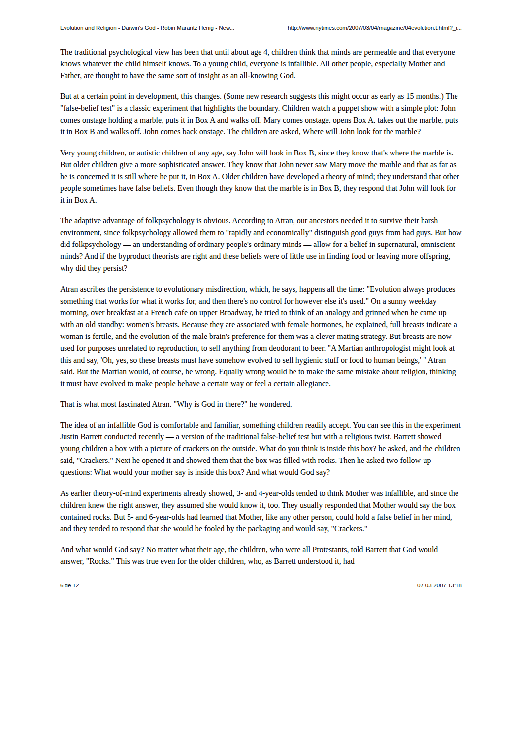Evolution and Religion - Darwin's God - Robin Marantz Henig - New... http://www.nytimes.com/2007/03/04/magazine/04evolution.t.html?_r...
The traditional psychological view has been that until about age 4, children think that minds are permeable and that everyone knows whatever the child himself knows. To a young child, everyone is infallible. All other people, especially Mother and Father, are thought to have the same sort of insight as an all-knowing God.
But at a certain point in development, this changes. (Some new research suggests this might occur as early as 15 months.) The "false-belief test" is a classic experiment that highlights the boundary. Children watch a puppet show with a simple plot: John comes onstage holding a marble, puts it in Box A and walks off. Mary comes onstage, opens Box A, takes out the marble, puts it in Box B and walks off. John comes back onstage. The children are asked, Where will John look for the marble?
Very young children, or autistic children of any age, say John will look in Box B, since they know that's where the marble is. But older children give a more sophisticated answer. They know that John never saw Mary move the marble and that as far as he is concerned it is still where he put it, in Box A. Older children have developed a theory of mind; they understand that other people sometimes have false beliefs. Even though they know that the marble is in Box B, they respond that John will look for it in Box A.
The adaptive advantage of folkpsychology is obvious. According to Atran, our ancestors needed it to survive their harsh environment, since folkpsychology allowed them to "rapidly and economically" distinguish good guys from bad guys. But how did folkpsychology — an understanding of ordinary people's ordinary minds — allow for a belief in supernatural, omniscient minds? And if the byproduct theorists are right and these beliefs were of little use in finding food or leaving more offspring, why did they persist?
Atran ascribes the persistence to evolutionary misdirection, which, he says, happens all the time: "Evolution always produces something that works for what it works for, and then there's no control for however else it's used." On a sunny weekday morning, over breakfast at a French cafe on upper Broadway, he tried to think of an analogy and grinned when he came up with an old standby: women's breasts. Because they are associated with female hormones, he explained, full breasts indicate a woman is fertile, and the evolution of the male brain's preference for them was a clever mating strategy. But breasts are now used for purposes unrelated to reproduction, to sell anything from deodorant to beer. "A Martian anthropologist might look at this and say, 'Oh, yes, so these breasts must have somehow evolved to sell hygienic stuff or food to human beings,' " Atran said. But the Martian would, of course, be wrong. Equally wrong would be to make the same mistake about religion, thinking it must have evolved to make people behave a certain way or feel a certain allegiance.
That is what most fascinated Atran. "Why is God in there?" he wondered.
The idea of an infallible God is comfortable and familiar, something children readily accept. You can see this in the experiment Justin Barrett conducted recently — a version of the traditional false-belief test but with a religious twist. Barrett showed young children a box with a picture of crackers on the outside. What do you think is inside this box? he asked, and the children said, "Crackers." Next he opened it and showed them that the box was filled with rocks. Then he asked two follow-up questions: What would your mother say is inside this box? And what would God say?
As earlier theory-of-mind experiments already showed, 3- and 4-year-olds tended to think Mother was infallible, and since the children knew the right answer, they assumed she would know it, too. They usually responded that Mother would say the box contained rocks. But 5- and 6-year-olds had learned that Mother, like any other person, could hold a false belief in her mind, and they tended to respond that she would be fooled by the packaging and would say, "Crackers."
And what would God say? No matter what their age, the children, who were all Protestants, told Barrett that God would answer, "Rocks." This was true even for the older children, who, as Barrett understood it, had
6 de 12 07-03-2007 13:18